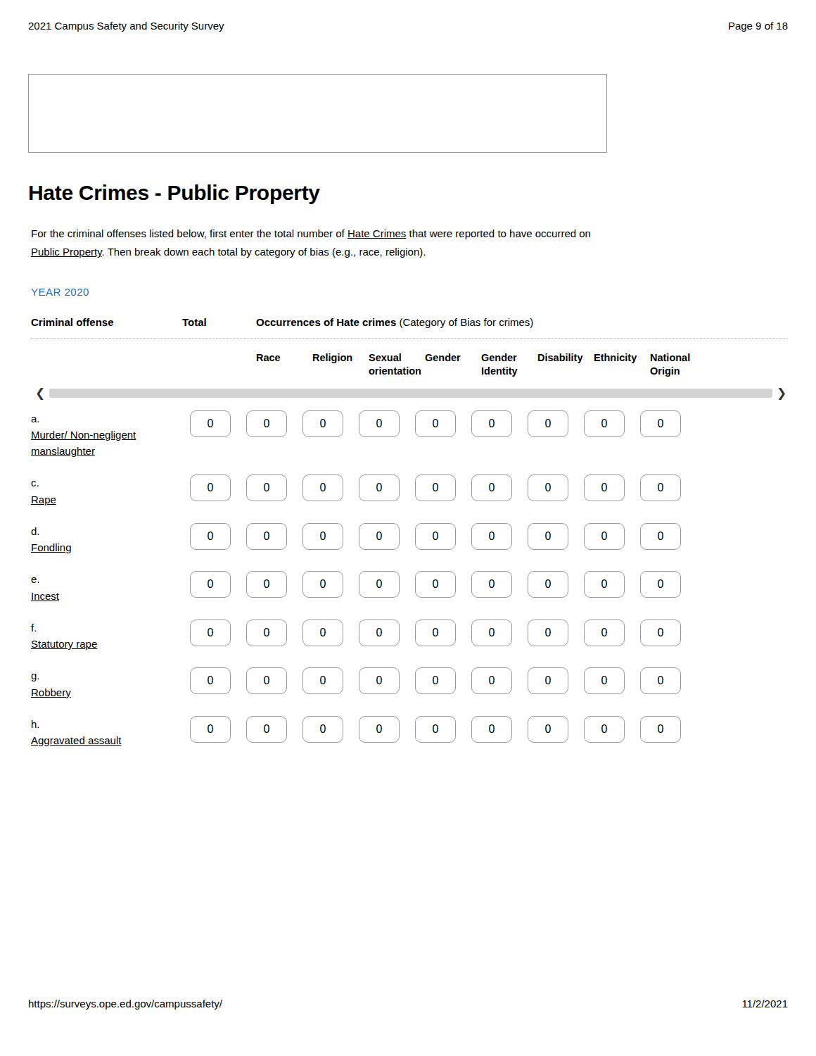2021 Campus Safety and Security Survey
Page 9 of 18
Hate Crimes - Public Property
For the criminal offenses listed below, first enter the total number of Hate Crimes that were reported to have occurred on Public Property. Then break down each total by category of bias (e.g., race, religion).
YEAR 2020
Criminal offense
Total
Occurrences of Hate crimes (Category of Bias for crimes)
Race
Religion
Sexual orientation
Gender
Gender Identity
Disability
Ethnicity
National Origin
❮
❯
a.
Murder/ Non-negligent manslaughter
c.
Rape
d.
Fondling
e.
Incest
f.
Statutory rape
g.
Robbery
h.
Aggravated assault
https://surveys.ope.ed.gov/campussafety/
11/2/2021